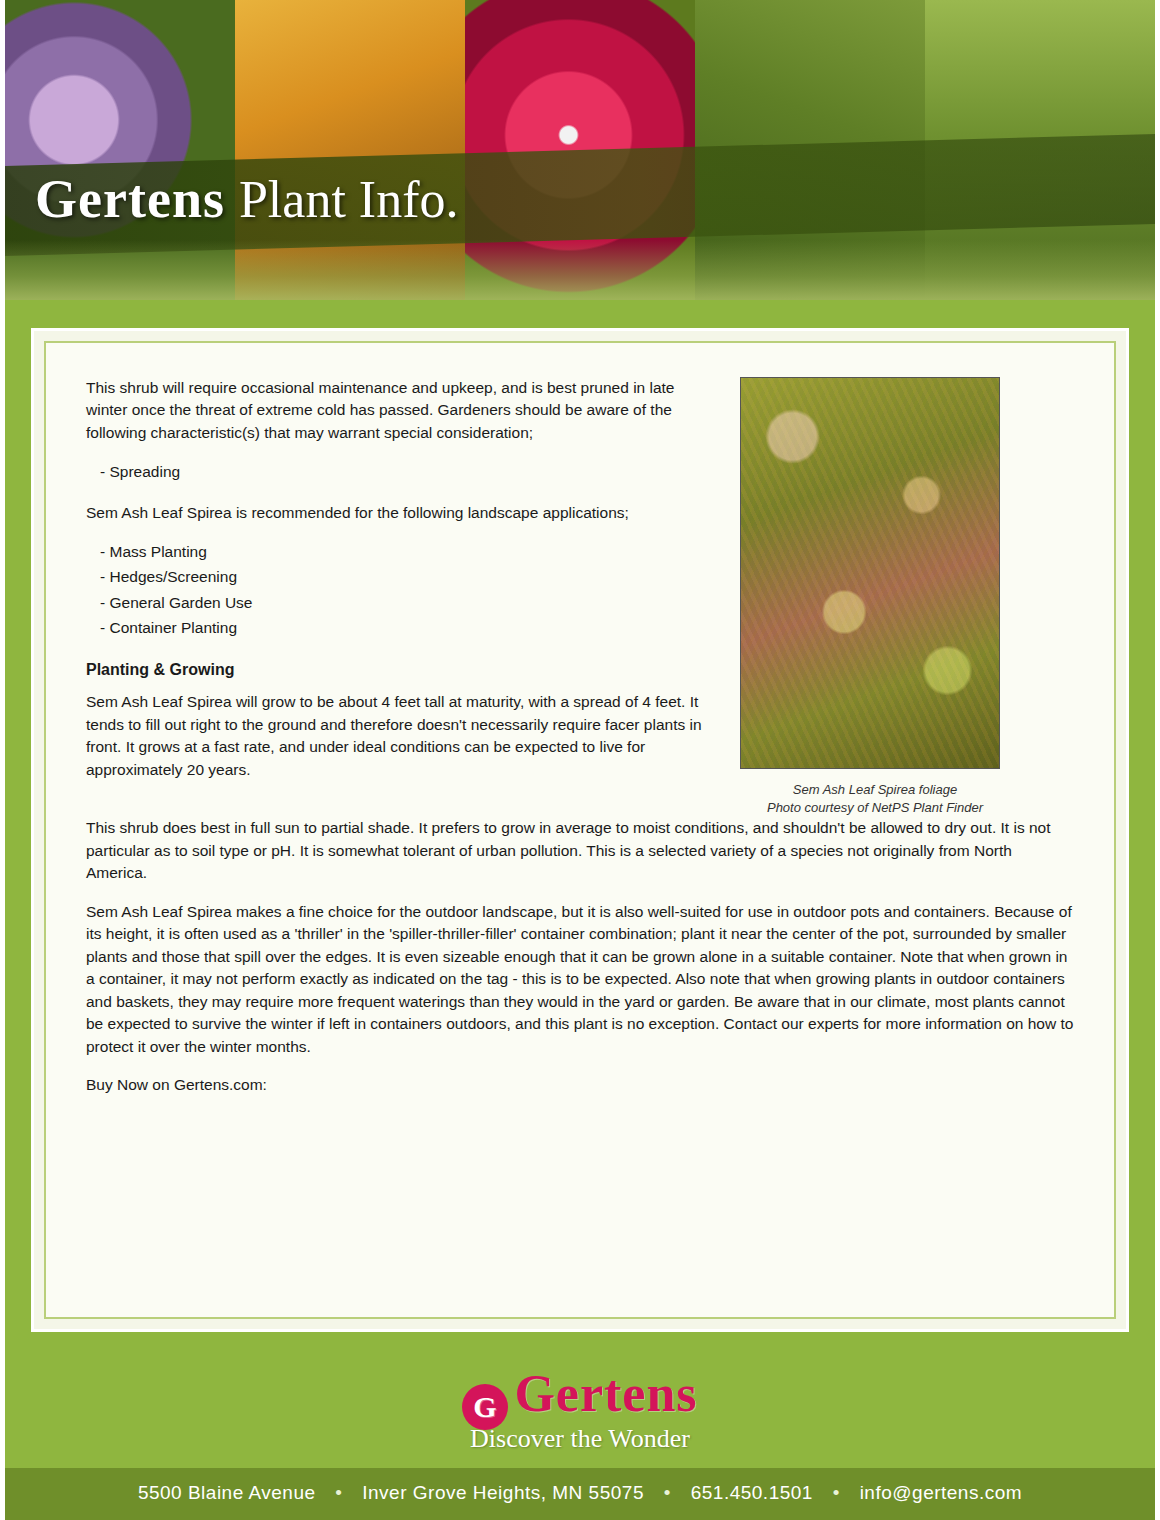Gertens Plant Info.
This shrub will require occasional maintenance and upkeep, and is best pruned in late winter once the threat of extreme cold has passed. Gardeners should be aware of the following characteristic(s) that may warrant special consideration;
Spreading
Sem Ash Leaf Spirea is recommended for the following landscape applications;
Mass Planting
Hedges/Screening
General Garden Use
Container Planting
Planting & Growing
Sem Ash Leaf Spirea will grow to be about 4 feet tall at maturity, with a spread of 4 feet. It tends to fill out right to the ground and therefore doesn't necessarily require facer plants in front. It grows at a fast rate, and under ideal conditions can be expected to live for approximately 20 years.
Sem Ash Leaf Spirea foliage
Photo courtesy of NetPS Plant Finder
This shrub does best in full sun to partial shade. It prefers to grow in average to moist conditions, and shouldn't be allowed to dry out. It is not particular as to soil type or pH. It is somewhat tolerant of urban pollution. This is a selected variety of a species not originally from North America.
Sem Ash Leaf Spirea makes a fine choice for the outdoor landscape, but it is also well-suited for use in outdoor pots and containers. Because of its height, it is often used as a 'thriller' in the 'spiller-thriller-filler' container combination; plant it near the center of the pot, surrounded by smaller plants and those that spill over the edges. It is even sizeable enough that it can be grown alone in a suitable container. Note that when grown in a container, it may not perform exactly as indicated on the tag - this is to be expected. Also note that when growing plants in outdoor containers and baskets, they may require more frequent waterings than they would in the yard or garden. Be aware that in our climate, most plants cannot be expected to survive the winter if left in containers outdoors, and this plant is no exception. Contact our experts for more information on how to protect it over the winter months.
Buy Now on Gertens.com:
GGertens
Discover the Wonder
5500 Blaine Avenue • Inver Grove Heights, MN 55075 • 651.450.1501 • info@gertens.com